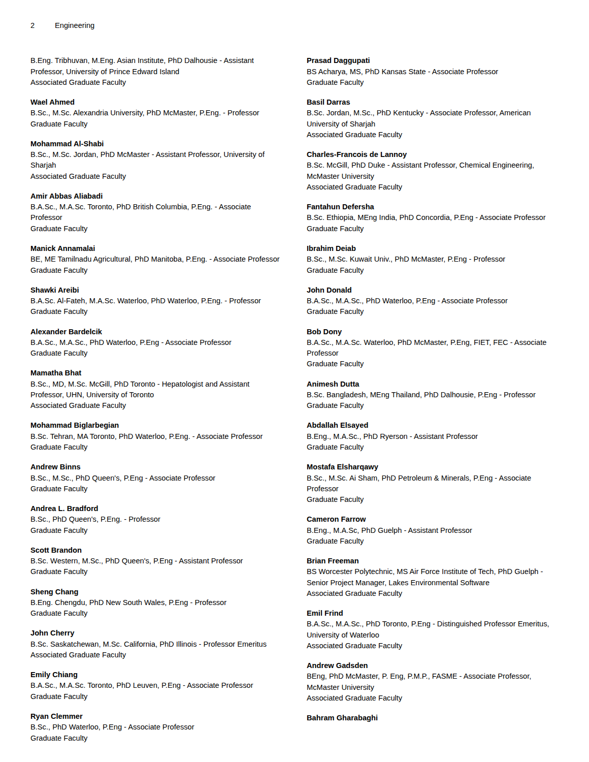2 Engineering
B.Eng. Tribhuvan, M.Eng. Asian Institute, PhD Dalhousie - Assistant Professor, University of Prince Edward Island
Associated Graduate Faculty
Wael Ahmed
B.Sc., M.Sc. Alexandria University, PhD McMaster, P.Eng. - Professor
Graduate Faculty
Mohammad Al-Shabi
B.Sc., M.Sc. Jordan, PhD McMaster - Assistant Professor, University of Sharjah
Associated Graduate Faculty
Amir Abbas Aliabadi
B.A.Sc., M.A.Sc. Toronto, PhD British Columbia, P.Eng. - Associate Professor
Graduate Faculty
Manick Annamalai
BE, ME Tamilnadu Agricultural, PhD Manitoba, P.Eng. - Associate Professor
Graduate Faculty
Shawki Areibi
B.A.Sc. Al-Fateh, M.A.Sc. Waterloo, PhD Waterloo, P.Eng. - Professor
Graduate Faculty
Alexander Bardelcik
B.A.Sc., M.A.Sc., PhD Waterloo, P.Eng - Associate Professor
Graduate Faculty
Mamatha Bhat
B.Sc., MD, M.Sc. McGill, PhD Toronto - Hepatologist and Assistant Professor, UHN, University of Toronto
Associated Graduate Faculty
Mohammad Biglarbegian
B.Sc. Tehran, MA Toronto, PhD Waterloo, P.Eng. - Associate Professor
Graduate Faculty
Andrew Binns
B.Sc., M.Sc., PhD Queen's, P.Eng - Associate Professor
Graduate Faculty
Andrea L. Bradford
B.Sc., PhD Queen's, P.Eng. - Professor
Graduate Faculty
Scott Brandon
B.Sc. Western, M.Sc., PhD Queen's, P.Eng - Assistant Professor
Graduate Faculty
Sheng Chang
B.Eng. Chengdu, PhD New South Wales, P.Eng - Professor
Graduate Faculty
John Cherry
B.Sc. Saskatchewan, M.Sc. California, PhD Illinois - Professor Emeritus
Associated Graduate Faculty
Emily Chiang
B.A.Sc., M.A.Sc. Toronto, PhD Leuven, P.Eng - Associate Professor
Graduate Faculty
Ryan Clemmer
B.Sc., PhD Waterloo, P.Eng - Associate Professor
Graduate Faculty
Prasad Daggupati
BS Acharya, MS, PhD Kansas State - Associate Professor
Graduate Faculty
Basil Darras
B.Sc. Jordan, M.Sc., PhD Kentucky - Associate Professor, American University of Sharjah
Associated Graduate Faculty
Charles-Francois de Lannoy
B.Sc. McGill, PhD Duke - Assistant Professor, Chemical Engineering, McMaster University
Associated Graduate Faculty
Fantahun Defersha
B.Sc. Ethiopia, MEng India, PhD Concordia, P.Eng - Associate Professor
Graduate Faculty
Ibrahim Deiab
B.Sc., M.Sc. Kuwait Univ., PhD McMaster, P.Eng - Professor
Graduate Faculty
John Donald
B.A.Sc., M.A.Sc., PhD Waterloo, P.Eng - Associate Professor
Graduate Faculty
Bob Dony
B.A.Sc., M.A.Sc. Waterloo, PhD McMaster, P.Eng, FIET, FEC - Associate Professor
Graduate Faculty
Animesh Dutta
B.Sc. Bangladesh, MEng Thailand, PhD Dalhousie, P.Eng - Professor
Graduate Faculty
Abdallah Elsayed
B.Eng., M.A.Sc., PhD Ryerson - Assistant Professor
Graduate Faculty
Mostafa Elsharqawy
B.Sc., M.Sc. Ai Sham, PhD Petroleum & Minerals, P.Eng - Associate Professor
Graduate Faculty
Cameron Farrow
B.Eng., M.A.Sc, PhD Guelph - Assistant Professor
Graduate Faculty
Brian Freeman
BS Worcester Polytechnic, MS Air Force Institute of Tech, PhD Guelph - Senior Project Manager, Lakes Environmental Software
Associated Graduate Faculty
Emil Frind
B.A.Sc., M.A.Sc., PhD Toronto, P.Eng - Distinguished Professor Emeritus, University of Waterloo
Associated Graduate Faculty
Andrew Gadsden
BEng, PhD McMaster, P. Eng, P.M.P., FASME - Associate Professor, McMaster University
Associated Graduate Faculty
Bahram Gharabaghi